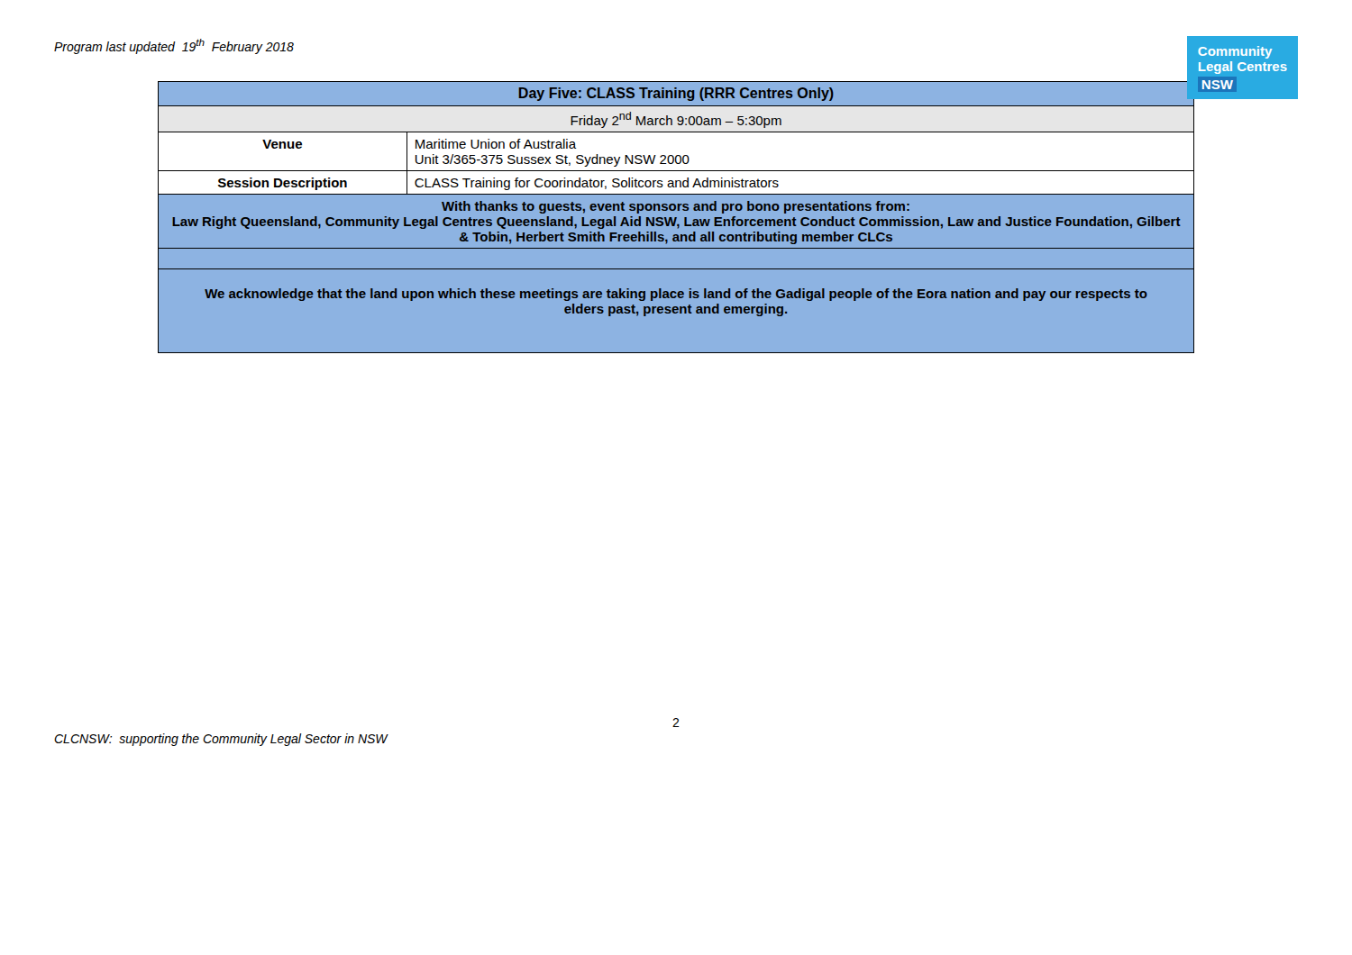Community
Legal Centres
NSW
Program last updated 19th February 2018
| Day Five: CLASS Training (RRR Centres Only) |
| Friday 2 nd March 9:00am – 5:30pm |
| Venue | Maritime Union of Australia Unit 3/365-375 Sussex St, Sydney NSW 2000 |
| Session Description | CLASS Training for Coorindator, Solitcors and Administrators |
| With thanks to guests, event sponsors and pro bono presentations from: Law Right Queensland, Community Legal Centres Queensland, Legal Aid NSW, Law Enforcement Conduct Commission, Law and Justice Foundation, Gilbert & Tobin, Herbert Smith Freehills, and all contributing member CLCs |
| We acknowledge that the land upon which these meetings are taking place is land of the Gadigal people of the Eora nation and pay our respects to elders past, present and emerging. |
2 CLCNSW: supporting the Community Legal Sector in NSW